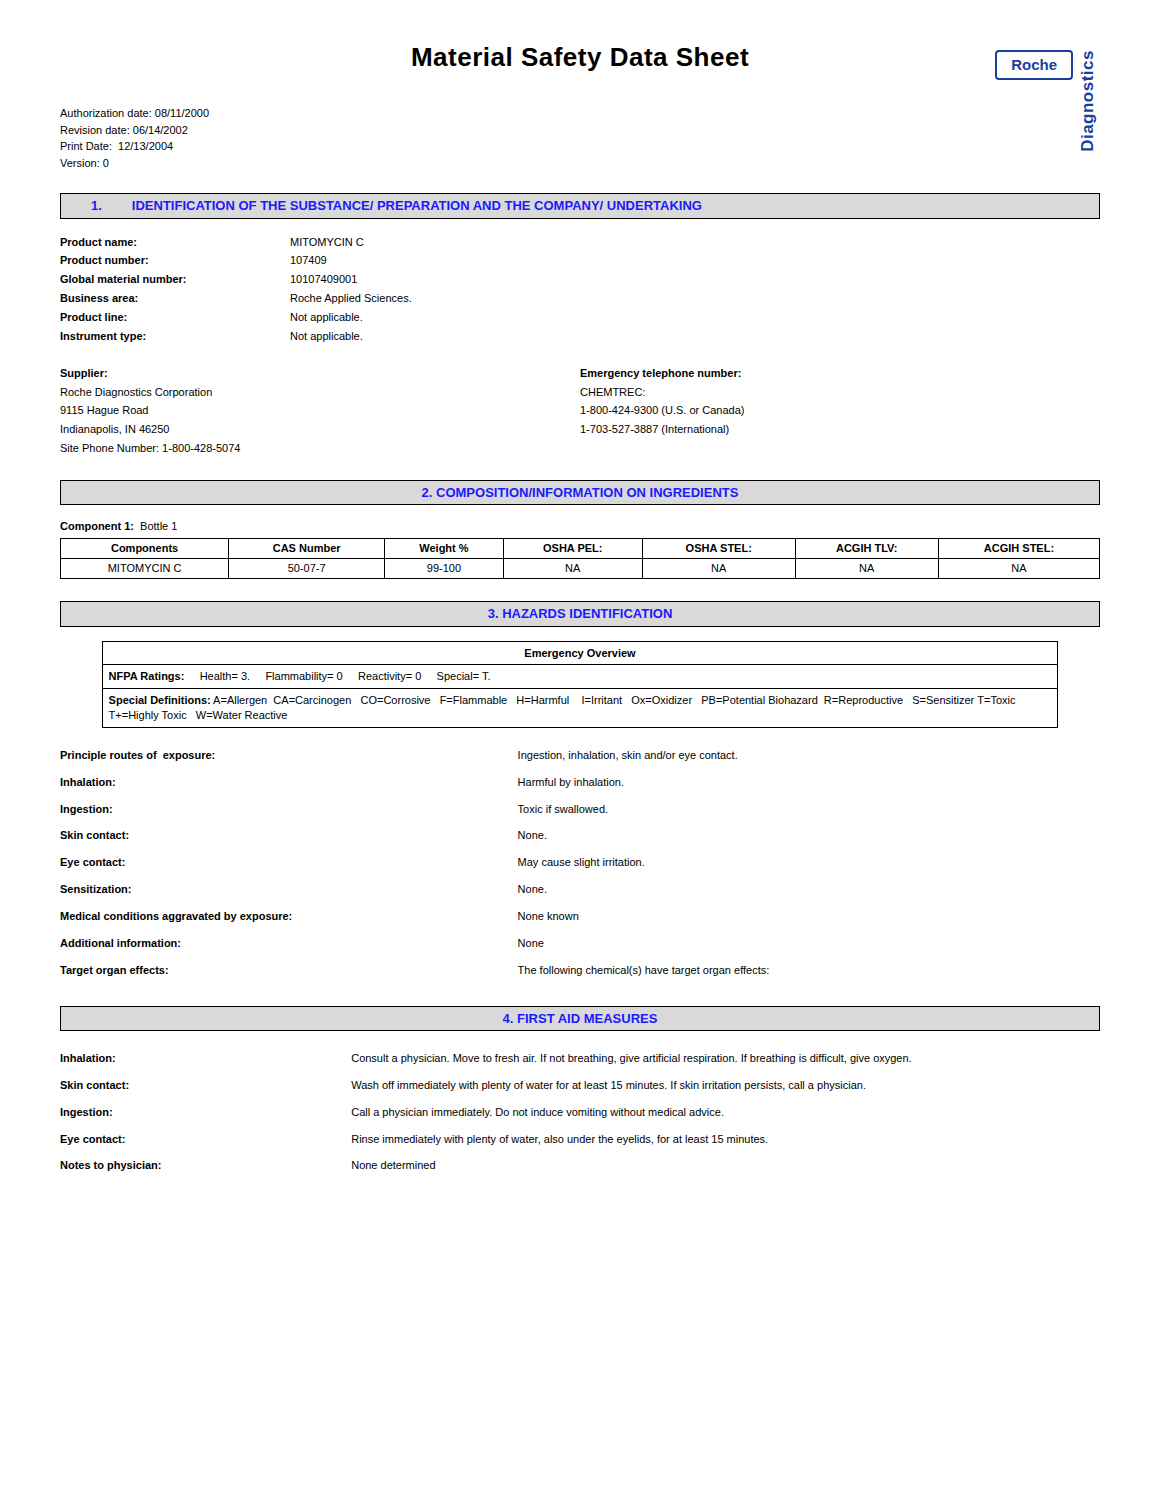Roche Diagnostics
Material Safety Data Sheet
Authorization date: 08/11/2000
Revision date: 06/14/2002
Print Date: 12/13/2004
Version: 0
1. IDENTIFICATION OF THE SUBSTANCE/ PREPARATION AND THE COMPANY/ UNDERTAKING
| Product name: | MITOMYCIN C | |
| Product number: | 107409 | |
| Global material number: | 10107409001 | |
| Business area: | Roche Applied Sciences. | |
| Product line: | Not applicable. | |
| Instrument type: | Not applicable. | |
| Supplier: | Emergency telephone number: |
| Roche Diagnostics Corporation | CHEMTREC: |
| 9115 Hague Road | 1-800-424-9300 (U.S. or Canada) |
| Indianapolis, IN 46250 | 1-703-527-3887 (International) |
| Site Phone Number: 1-800-428-5074 | |
2. COMPOSITION/INFORMATION ON INGREDIENTS
Component 1: Bottle 1
| Components | CAS Number | Weight % | OSHA PEL: | OSHA STEL: | ACGIH TLV: | ACGIH STEL: |
| --- | --- | --- | --- | --- | --- | --- |
| MITOMYCIN C | 50-07-7 | 99-100 | NA | NA | NA | NA |
3. HAZARDS IDENTIFICATION
| Emergency Overview |
| NFPA Ratings: Health= 3. Flammability= 0 Reactivity= 0 Special= T. |
| Special Definitions: A=Allergen CA=Carcinogen CO=Corrosive F=Flammable H=Harmful I=Irritant Ox=Oxidizer PB=Potential Biohazard R=Reproductive S=Sensitizer T=Toxic T+=Highly Toxic W=Water Reactive |
| Principle routes of exposure: | Ingestion, inhalation, skin and/or eye contact. |
| Inhalation: | Harmful by inhalation. |
| Ingestion: | Toxic if swallowed. |
| Skin contact: | None. |
| Eye contact: | May cause slight irritation. |
| Sensitization: | None. |
| Medical conditions aggravated by exposure: | None known |
| Additional information: | None |
| Target organ effects: | The following chemical(s) have target organ effects: |
4. FIRST AID MEASURES
| Inhalation: | Consult a physician. Move to fresh air. If not breathing, give artificial respiration. If breathing is difficult, give oxygen. |
| Skin contact: | Wash off immediately with plenty of water for at least 15 minutes. If skin irritation persists, call a physician. |
| Ingestion: | Call a physician immediately. Do not induce vomiting without medical advice. |
| Eye contact: | Rinse immediately with plenty of water, also under the eyelids, for at least 15 minutes. |
| Notes to physician: | None determined |